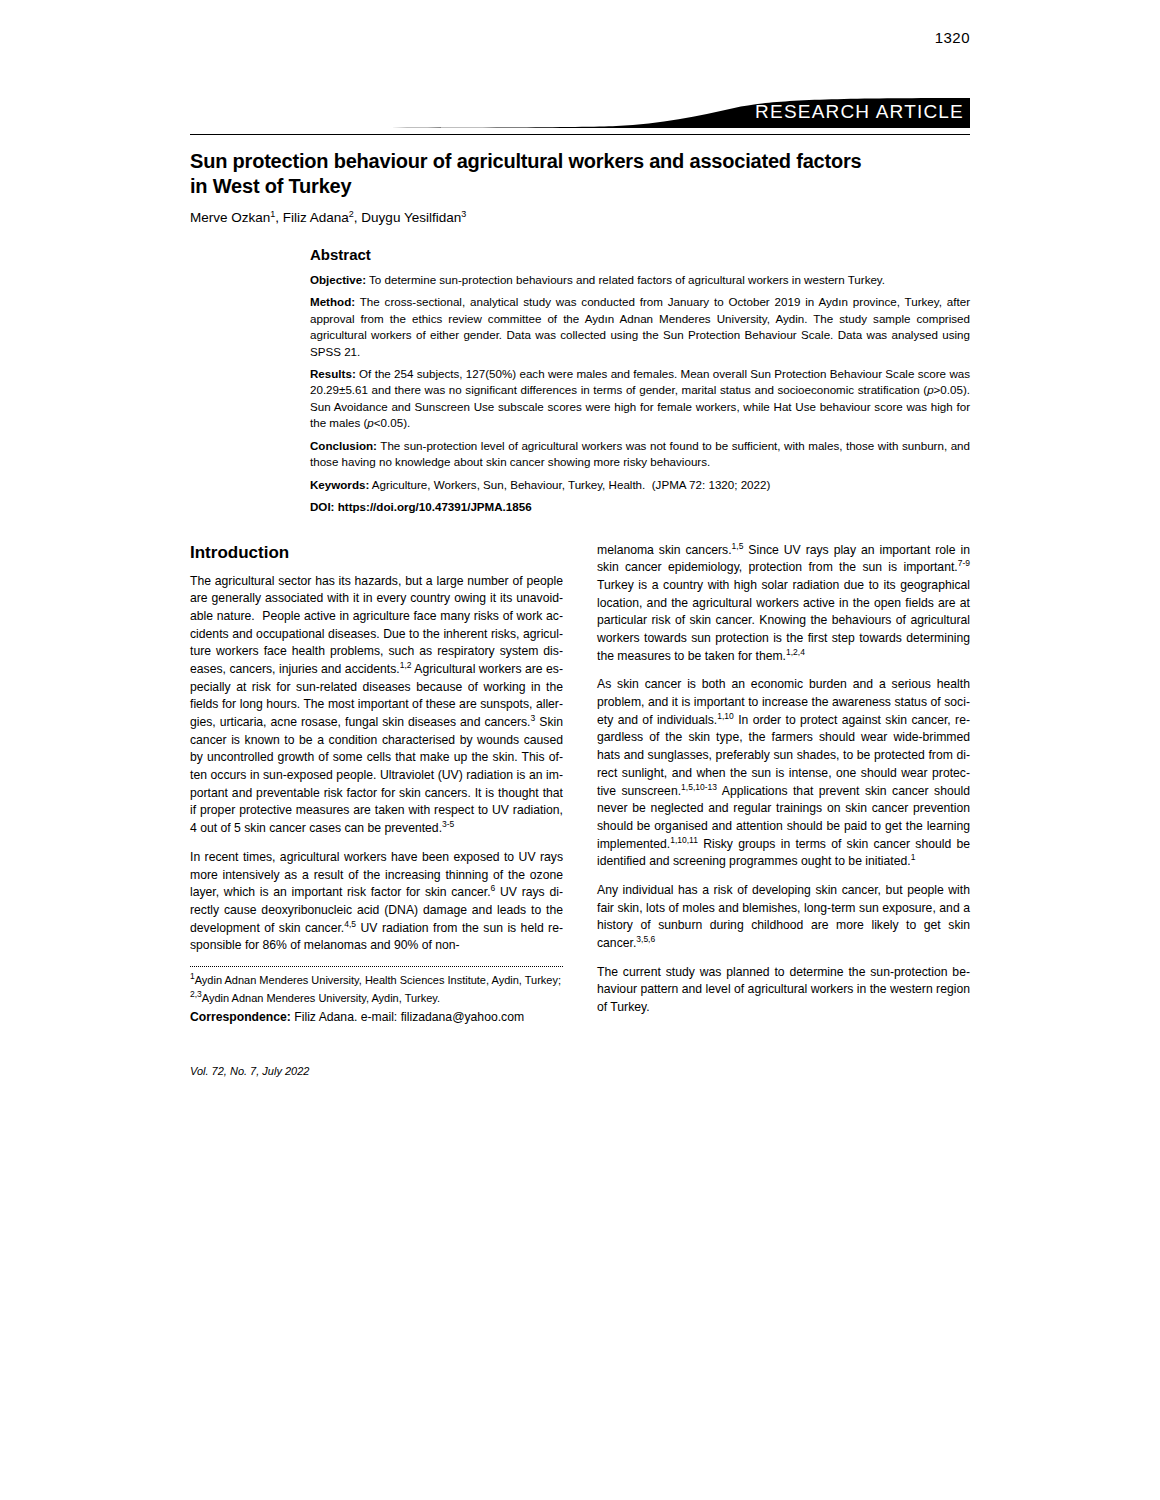1320
RESEARCH ARTICLE
Sun protection behaviour of agricultural workers and associated factors
in West of Turkey
Merve Ozkan1, Filiz Adana2, Duygu Yesilfidan3
Abstract
Objective: To determine sun-protection behaviours and related factors of agricultural workers in western Turkey.
Method: The cross-sectional, analytical study was conducted from January to October 2019 in Aydın province, Turkey, after approval from the ethics review committee of the Aydın Adnan Menderes University, Aydin. The study sample comprised agricultural workers of either gender. Data was collected using the Sun Protection Behaviour Scale. Data was analysed using SPSS 21.
Results: Of the 254 subjects, 127(50%) each were males and females. Mean overall Sun Protection Behaviour Scale score was 20.29±5.61 and there was no significant differences in terms of gender, marital status and socioeconomic stratification (p>0.05). Sun Avoidance and Sunscreen Use subscale scores were high for female workers, while Hat Use behaviour score was high for the males (p<0.05).
Conclusion: The sun-protection level of agricultural workers was not found to be sufficient, with males, those with sunburn, and those having no knowledge about skin cancer showing more risky behaviours.
Keywords: Agriculture, Workers, Sun, Behaviour, Turkey, Health. (JPMA 72: 1320; 2022)
DOI: https://doi.org/10.47391/JPMA.1856
Introduction
The agricultural sector has its hazards, but a large number of people are generally associated with it in every country owing it its unavoidable nature. People active in agriculture face many risks of work accidents and occupational diseases. Due to the inherent risks, agriculture workers face health problems, such as respiratory system diseases, cancers, injuries and accidents.1,2 Agricultural workers are especially at risk for sun-related diseases because of working in the fields for long hours. The most important of these are sunspots, allergies, urticaria, acne rosase, fungal skin diseases and cancers.3 Skin cancer is known to be a condition characterised by wounds caused by uncontrolled growth of some cells that make up the skin. This often occurs in sun-exposed people. Ultraviolet (UV) radiation is an important and preventable risk factor for skin cancers. It is thought that if proper protective measures are taken with respect to UV radiation, 4 out of 5 skin cancer cases can be prevented.3-5
In recent times, agricultural workers have been exposed to UV rays more intensively as a result of the increasing thinning of the ozone layer, which is an important risk factor for skin cancer.6 UV rays directly cause deoxyribonucleic acid (DNA) damage and leads to the development of skin cancer.4,5 UV radiation from the sun is held responsible for 86% of melanomas and 90% of non-
1Aydin Adnan Menderes University, Health Sciences Institute, Aydin, Turkey;
2,3Aydin Adnan Menderes University, Aydin, Turkey.
Correspondence: Filiz Adana. e-mail: filizadana@yahoo.com
melanoma skin cancers.1,5 Since UV rays play an important role in skin cancer epidemiology, protection from the sun is important.7-9 Turkey is a country with high solar radiation due to its geographical location, and the agricultural workers active in the open fields are at particular risk of skin cancer. Knowing the behaviours of agricultural workers towards sun protection is the first step towards determining the measures to be taken for them.1,2,4
As skin cancer is both an economic burden and a serious health problem, and it is important to increase the awareness status of society and of individuals.1,10 In order to protect against skin cancer, regardless of the skin type, the farmers should wear wide-brimmed hats and sunglasses, preferably sun shades, to be protected from direct sunlight, and when the sun is intense, one should wear protective sunscreen.1,5,10-13 Applications that prevent skin cancer should never be neglected and regular trainings on skin cancer prevention should be organised and attention should be paid to get the learning implemented.1,10,11 Risky groups in terms of skin cancer should be identified and screening programmes ought to be initiated.1
Any individual has a risk of developing skin cancer, but people with fair skin, lots of moles and blemishes, long-term sun exposure, and a history of sunburn during childhood are more likely to get skin cancer.3,5,6
The current study was planned to determine the sun-protection behaviour pattern and level of agricultural workers in the western region of Turkey.
Vol. 72, No. 7, July 2022